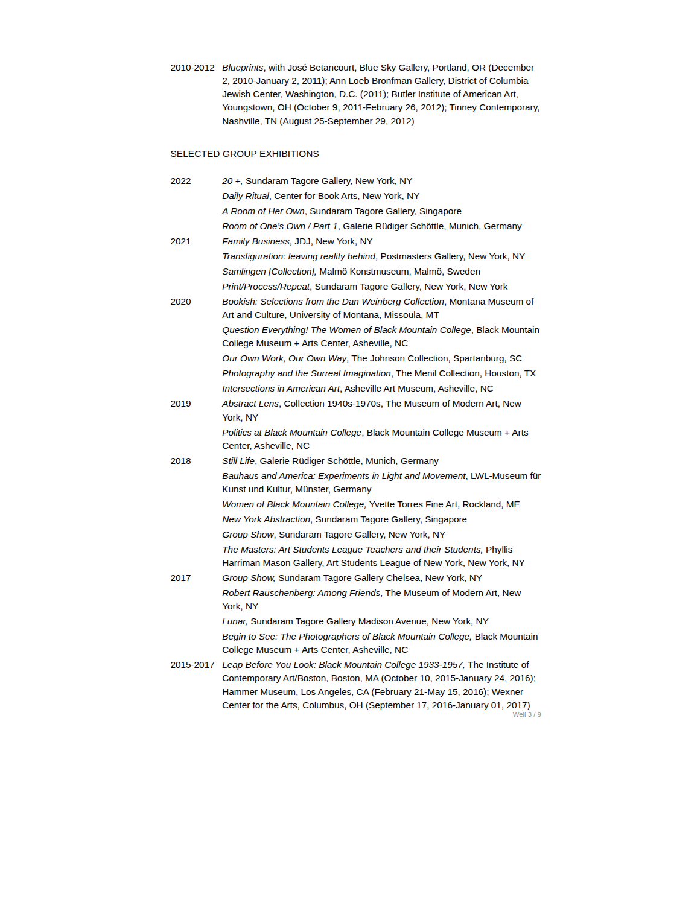2010-2012
Blueprints, with José Betancourt, Blue Sky Gallery, Portland, OR (December 2, 2010-January 2, 2011); Ann Loeb Bronfman Gallery, District of Columbia Jewish Center, Washington, D.C. (2011); Butler Institute of American Art, Youngstown, OH (October 9, 2011-February 26, 2012); Tinney Contemporary, Nashville, TN (August 25-September 29, 2012)
SELECTED GROUP EXHIBITIONS
2022
20 +, Sundaram Tagore Gallery, New York, NY
Daily Ritual, Center for Book Arts, New York, NY
A Room of Her Own, Sundaram Tagore Gallery, Singapore
Room of One’s Own / Part 1, Galerie Rüdiger Schöttle, Munich, Germany
2021
Family Business, JDJ, New York, NY
Transfiguration: leaving reality behind, Postmasters Gallery, New York, NY
Samlingen [Collection], Malmö Konstmuseum, Malmö, Sweden
Print/Process/Repeat, Sundaram Tagore Gallery, New York, New York
2020
Bookish: Selections from the Dan Weinberg Collection, Montana Museum of Art and Culture, University of Montana, Missoula, MT
Question Everything! The Women of Black Mountain College, Black Mountain College Museum + Arts Center, Asheville, NC
Our Own Work, Our Own Way, The Johnson Collection, Spartanburg, SC
Photography and the Surreal Imagination, The Menil Collection, Houston, TX
Intersections in American Art, Asheville Art Museum, Asheville, NC
2019
Abstract Lens, Collection 1940s-1970s, The Museum of Modern Art, New York, NY
Politics at Black Mountain College, Black Mountain College Museum + Arts Center, Asheville, NC
2018
Still Life, Galerie Rüdiger Schöttle, Munich, Germany
Bauhaus and America: Experiments in Light and Movement, LWL-Museum für Kunst und Kultur, Münster, Germany
Women of Black Mountain College, Yvette Torres Fine Art, Rockland, ME
New York Abstraction, Sundaram Tagore Gallery, Singapore
Group Show, Sundaram Tagore Gallery, New York, NY
The Masters: Art Students League Teachers and their Students, Phyllis Harriman Mason Gallery, Art Students League of New York, New York, NY
2017
Group Show, Sundaram Tagore Gallery Chelsea, New York, NY
Robert Rauschenberg: Among Friends, The Museum of Modern Art, New York, NY
Lunar, Sundaram Tagore Gallery Madison Avenue, New York, NY
Begin to See: The Photographers of Black Mountain College, Black Mountain College Museum + Arts Center, Asheville, NC
2015-2017
Leap Before You Look: Black Mountain College 1933-1957, The Institute of Contemporary Art/Boston, Boston, MA (October 10, 2015-January 24, 2016); Hammer Museum, Los Angeles, CA (February 21-May 15, 2016); Wexner Center for the Arts, Columbus, OH (September 17, 2016-January 01, 2017)
Weil 3 / 9